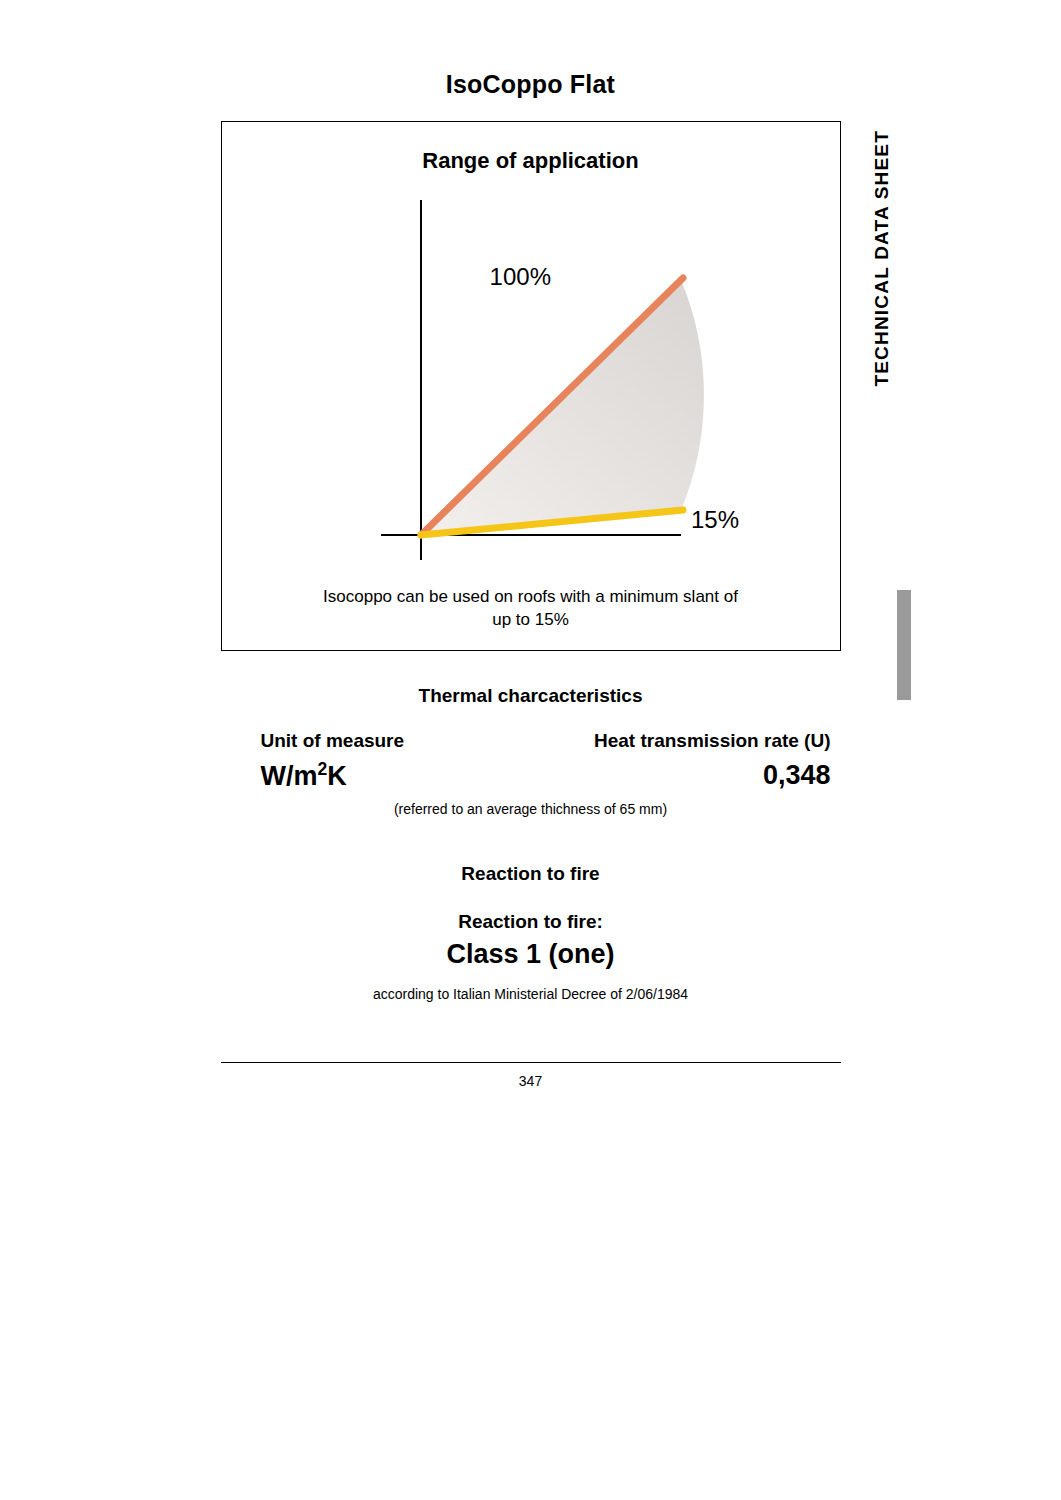TECHNICAL DATA SHEET
IsoCoppo Flat
Range of application
100% 15%
Isocoppo can be used on roofs with a minimum slant of
up to 15%
Thermal charcacteristics
| Unit of measure | Heat transmission rate (U) |
| --- | --- |
| W/m 2 K | 0,348 |
(referred to an average thichness of 65 mm)
Reaction to fire
Reaction to fire:
Class 1 (one)
according to Italian Ministerial Decree of 2/06/1984
347